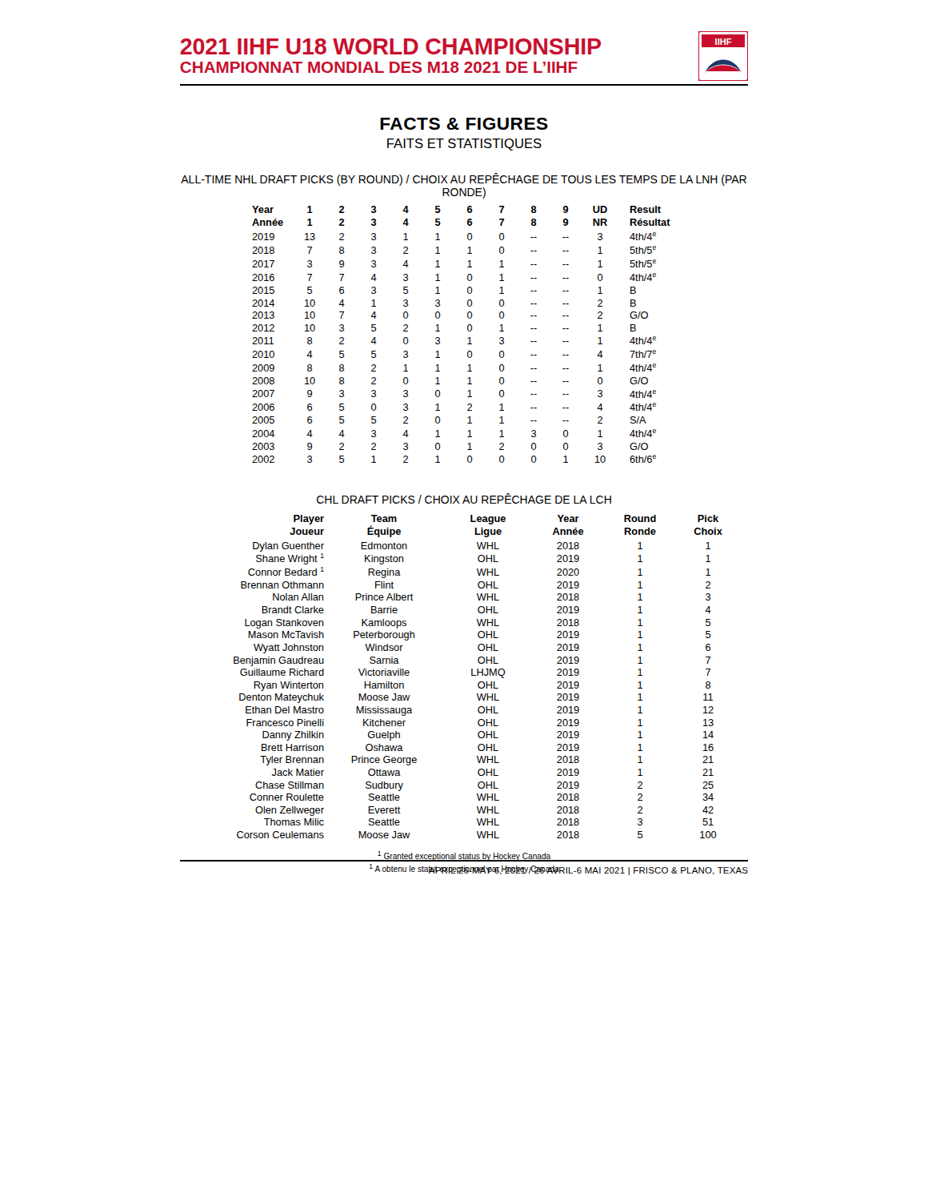2021 IIHF U18 WORLD CHAMPIONSHIP CHAMPIONNAT MONDIAL DES M18 2021 DE L’IIHF
IIHF
FACTS & FIGURES
FAITS ET STATISTIQUES
ALL-TIME NHL DRAFT PICKS (BY ROUND) / CHOIX AU REPÊCHAGE DE TOUS LES TEMPS DE LA LNH (PAR RONDE)
| Year | 1 | 2 | 3 | 4 | 5 | 6 | 7 | 8 | 9 | UD | Result |
| --- | --- | --- | --- | --- | --- | --- | --- | --- | --- | --- | --- |
| Année | 1 | 2 | 3 | 4 | 5 | 6 | 7 | 8 | 9 | NR | Résultat |
| 2019 | 13 | 2 | 3 | 1 | 1 | 0 | 0 | -- | -- | 3 | 4th/4 e |
| 2018 | 7 | 8 | 3 | 2 | 1 | 1 | 0 | -- | -- | 1 | 5th/5 e |
| 2017 | 3 | 9 | 3 | 4 | 1 | 1 | 1 | -- | -- | 1 | 5th/5 e |
| 2016 | 7 | 7 | 4 | 3 | 1 | 0 | 1 | -- | -- | 0 | 4th/4 e |
| 2015 | 5 | 6 | 3 | 5 | 1 | 0 | 1 | -- | -- | 1 | B |
| 2014 | 10 | 4 | 1 | 3 | 3 | 0 | 0 | -- | -- | 2 | B |
| 2013 | 10 | 7 | 4 | 0 | 0 | 0 | 0 | -- | -- | 2 | G/O |
| 2012 | 10 | 3 | 5 | 2 | 1 | 0 | 1 | -- | -- | 1 | B |
| 2011 | 8 | 2 | 4 | 0 | 3 | 1 | 3 | -- | -- | 1 | 4th/4 e |
| 2010 | 4 | 5 | 5 | 3 | 1 | 0 | 0 | -- | -- | 4 | 7th/7 e |
| 2009 | 8 | 8 | 2 | 1 | 1 | 1 | 0 | -- | -- | 1 | 4th/4 e |
| 2008 | 10 | 8 | 2 | 0 | 1 | 1 | 0 | -- | -- | 0 | G/O |
| 2007 | 9 | 3 | 3 | 3 | 0 | 1 | 0 | -- | -- | 3 | 4th/4 e |
| 2006 | 6 | 5 | 0 | 3 | 1 | 2 | 1 | -- | -- | 4 | 4th/4 e |
| 2005 | 6 | 5 | 5 | 2 | 0 | 1 | 1 | -- | -- | 2 | S/A |
| 2004 | 4 | 4 | 3 | 4 | 1 | 1 | 1 | 3 | 0 | 1 | 4th/4 e |
| 2003 | 9 | 2 | 2 | 3 | 0 | 1 | 2 | 0 | 0 | 3 | G/O |
| 2002 | 3 | 5 | 1 | 2 | 1 | 0 | 0 | 0 | 1 | 10 | 6th/6 e |
CHL DRAFT PICKS / CHOIX AU REPÊCHAGE DE LA LCH
| Player | Team | League | Year | Round | Pick |
| --- | --- | --- | --- | --- | --- |
| Joueur | Équipe | Ligue | Année | Ronde | Choix |
| Dylan Guenther | Edmonton | WHL | 2018 | 1 | 1 |
| Shane Wright 1 | Kingston | OHL | 2019 | 1 | 1 |
| Connor Bedard 1 | Regina | WHL | 2020 | 1 | 1 |
| Brennan Othmann | Flint | OHL | 2019 | 1 | 2 |
| Nolan Allan | Prince Albert | WHL | 2018 | 1 | 3 |
| Brandt Clarke | Barrie | OHL | 2019 | 1 | 4 |
| Logan Stankoven | Kamloops | WHL | 2018 | 1 | 5 |
| Mason McTavish | Peterborough | OHL | 2019 | 1 | 5 |
| Wyatt Johnston | Windsor | OHL | 2019 | 1 | 6 |
| Benjamin Gaudreau | Sarnia | OHL | 2019 | 1 | 7 |
| Guillaume Richard | Victoriaville | LHJMQ | 2019 | 1 | 7 |
| Ryan Winterton | Hamilton | OHL | 2019 | 1 | 8 |
| Denton Mateychuk | Moose Jaw | WHL | 2019 | 1 | 11 |
| Ethan Del Mastro | Mississauga | OHL | 2019 | 1 | 12 |
| Francesco Pinelli | Kitchener | OHL | 2019 | 1 | 13 |
| Danny Zhilkin | Guelph | OHL | 2019 | 1 | 14 |
| Brett Harrison | Oshawa | OHL | 2019 | 1 | 16 |
| Tyler Brennan | Prince George | WHL | 2018 | 1 | 21 |
| Jack Matier | Ottawa | OHL | 2019 | 1 | 21 |
| Chase Stillman | Sudbury | OHL | 2019 | 2 | 25 |
| Conner Roulette | Seattle | WHL | 2018 | 2 | 34 |
| Olen Zellweger | Everett | WHL | 2018 | 2 | 42 |
| Thomas Milic | Seattle | WHL | 2018 | 3 | 51 |
| Corson Ceulemans | Moose Jaw | WHL | 2018 | 5 | 100 |
1 Granted exceptional status by Hockey Canada
1 A obtenu le statut exceptionnel par Hockey Canada
APRIL 26-MAY 6, 2021 / 26 AVRIL-6 MAI 2021 | FRISCO & PLANO, TEXAS